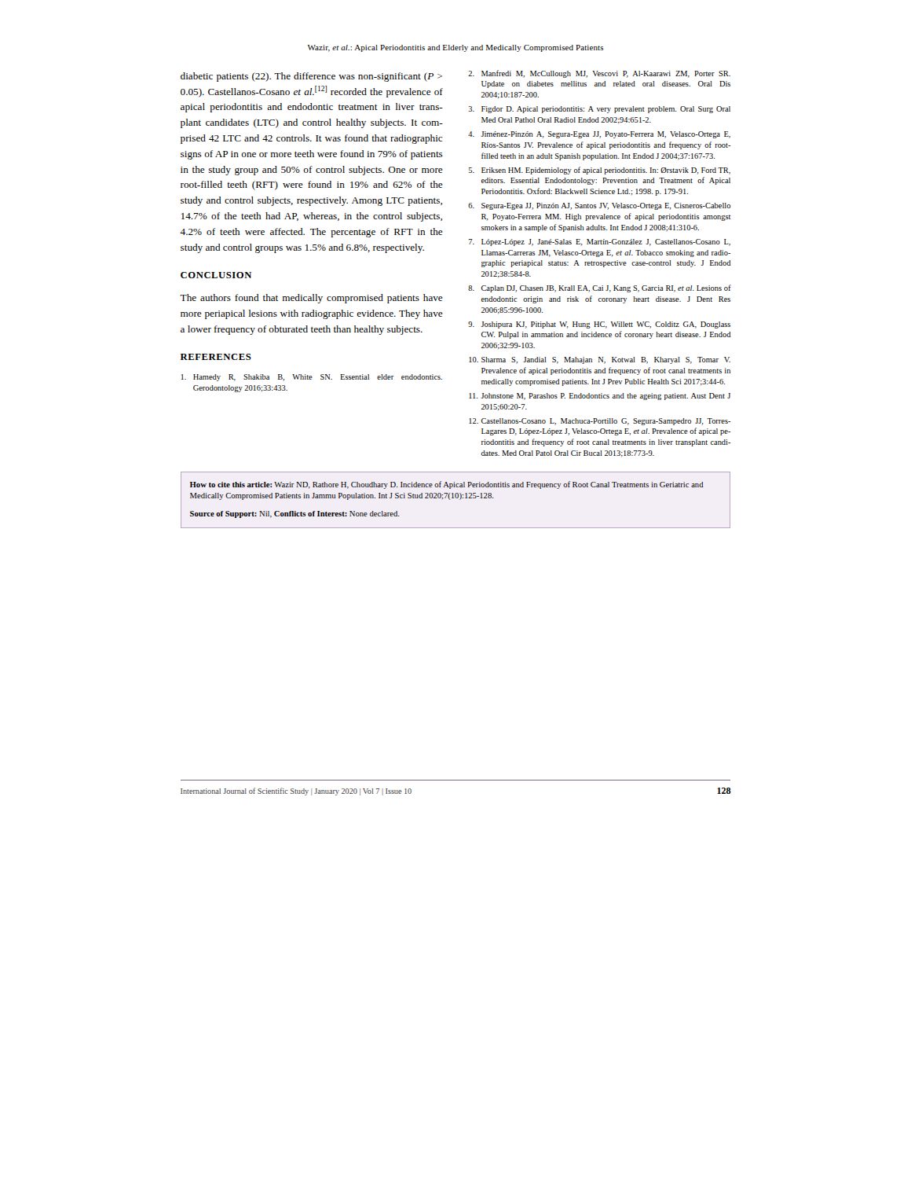Wazir, et al.: Apical Periodontitis and Elderly and Medically Compromised Patients
diabetic patients (22). The difference was non-significant (P > 0.05). Castellanos-Cosano et al.[12] recorded the prevalence of apical periodontitis and endodontic treatment in liver transplant candidates (LTC) and control healthy subjects. It comprised 42 LTC and 42 controls. It was found that radiographic signs of AP in one or more teeth were found in 79% of patients in the study group and 50% of control subjects. One or more root-filled teeth (RFT) were found in 19% and 62% of the study and control subjects, respectively. Among LTC patients, 14.7% of the teeth had AP, whereas, in the control subjects, 4.2% of teeth were affected. The percentage of RFT in the study and control groups was 1.5% and 6.8%, respectively.
Conclusion
The authors found that medically compromised patients have more periapical lesions with radiographic evidence. They have a lower frequency of obturated teeth than healthy subjects.
References
Hamedy R, Shakiba B, White SN. Essential elder endodontics. Gerodontology 2016;33:433.
Manfredi M, McCullough MJ, Vescovi P, Al-Kaarawi ZM, Porter SR. Update on diabetes mellitus and related oral diseases. Oral Dis 2004;10:187-200.
Figdor D. Apical periodontitis: A very prevalent problem. Oral Surg Oral Med Oral Pathol Oral Radiol Endod 2002;94:651-2.
Jiménez-Pinzón A, Segura-Egea JJ, Poyato-Ferrera M, Velasco-Ortega E, Ríos-Santos JV. Prevalence of apical periodontitis and frequency of root-filled teeth in an adult Spanish population. Int Endod J 2004;37:167-73.
Eriksen HM. Epidemiology of apical periodontitis. In: Ørstavik D, Ford TR, editors. Essential Endodontology: Prevention and Treatment of Apical Periodontitis. Oxford: Blackwell Science Ltd.; 1998. p. 179-91.
Segura-Egea JJ, Pinzón AJ, Santos JV, Velasco-Ortega E, Cisneros-Cabello R, Poyato-Ferrera MM. High prevalence of apical periodontitis amongst smokers in a sample of Spanish adults. Int Endod J 2008;41:310-6.
López-López J, Jané-Salas E, Martín-González J, Castellanos-Cosano L, Llamas-Carreras JM, Velasco-Ortega E, et al. Tobacco smoking and radiographic periapical status: A retrospective case-control study. J Endod 2012;38:584-8.
Caplan DJ, Chasen JB, Krall EA, Cai J, Kang S, Garcia RI, et al. Lesions of endodontic origin and risk of coronary heart disease. J Dent Res 2006;85:996-1000.
Joshipura KJ, Pitiphat W, Hung HC, Willett WC, Colditz GA, Douglass CW. Pulpal in ammation and incidence of coronary heart disease. J Endod 2006;32:99-103.
Sharma S, Jandial S, Mahajan N, Kotwal B, Kharyal S, Tomar V. Prevalence of apical periodontitis and frequency of root canal treatments in medically compromised patients. Int J Prev Public Health Sci 2017;3:44-6.
Johnstone M, Parashos P. Endodontics and the ageing patient. Aust Dent J 2015;60:20-7.
Castellanos-Cosano L, Machuca-Portillo G, Segura-Sampedro JJ, Torres-Lagares D, López-López J, Velasco-Ortega E, et al. Prevalence of apical periodontitis and frequency of root canal treatments in liver transplant candidates. Med Oral Patol Oral Cir Bucal 2013;18:773-9.
How to cite this article: Wazir ND, Rathore H, Choudhary D. Incidence of Apical Periodontitis and Frequency of Root Canal Treatments in Geriatric and Medically Compromised Patients in Jammu Population. Int J Sci Stud 2020;7(10):125-128.
Source of Support: Nil, Conflicts of Interest: None declared.
International Journal of Scientific Study | January 2020 | Vol 7 | Issue 10
128